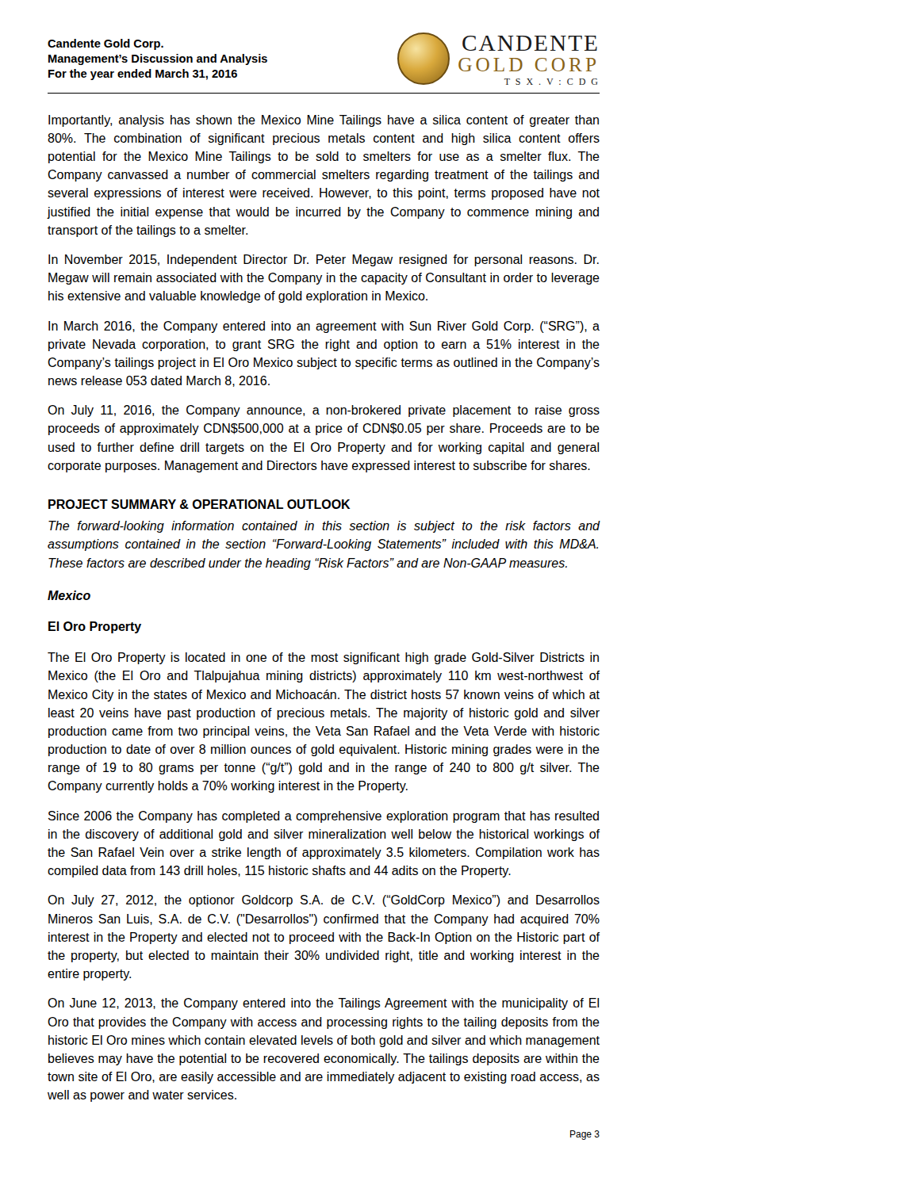Candente Gold Corp.
Management’s Discussion and Analysis
For the year ended March 31, 2016
CANDENTE
GOLD CORP
T S X . V : C D G
Importantly, analysis has shown the Mexico Mine Tailings have a silica content of greater than 80%. The combination of significant precious metals content and high silica content offers potential for the Mexico Mine Tailings to be sold to smelters for use as a smelter flux. The Company canvassed a number of commercial smelters regarding treatment of the tailings and several expressions of interest were received. However, to this point, terms proposed have not justified the initial expense that would be incurred by the Company to commence mining and transport of the tailings to a smelter.
In November 2015, Independent Director Dr. Peter Megaw resigned for personal reasons. Dr. Megaw will remain associated with the Company in the capacity of Consultant in order to leverage his extensive and valuable knowledge of gold exploration in Mexico.
In March 2016, the Company entered into an agreement with Sun River Gold Corp. (“SRG”), a private Nevada corporation, to grant SRG the right and option to earn a 51% interest in the Company’s tailings project in El Oro Mexico subject to specific terms as outlined in the Company’s news release 053 dated March 8, 2016.
On July 11, 2016, the Company announce, a non-brokered private placement to raise gross proceeds of approximately CDN$500,000 at a price of CDN$0.05 per share. Proceeds are to be used to further define drill targets on the El Oro Property and for working capital and general corporate purposes. Management and Directors have expressed interest to subscribe for shares.
PROJECT SUMMARY & OPERATIONAL OUTLOOK
The forward-looking information contained in this section is subject to the risk factors and assumptions contained in the section “Forward-Looking Statements” included with this MD&A. These factors are described under the heading “Risk Factors” and are Non-GAAP measures.
Mexico
El Oro Property
The El Oro Property is located in one of the most significant high grade Gold-Silver Districts in Mexico (the El Oro and Tlalpujahua mining districts) approximately 110 km west-northwest of Mexico City in the states of Mexico and Michoacán. The district hosts 57 known veins of which at least 20 veins have past production of precious metals. The majority of historic gold and silver production came from two principal veins, the Veta San Rafael and the Veta Verde with historic production to date of over 8 million ounces of gold equivalent. Historic mining grades were in the range of 19 to 80 grams per tonne (“g/t”) gold and in the range of 240 to 800 g/t silver. The Company currently holds a 70% working interest in the Property.
Since 2006 the Company has completed a comprehensive exploration program that has resulted in the discovery of additional gold and silver mineralization well below the historical workings of the San Rafael Vein over a strike length of approximately 3.5 kilometers. Compilation work has compiled data from 143 drill holes, 115 historic shafts and 44 adits on the Property.
On July 27, 2012, the optionor Goldcorp S.A. de C.V. (“GoldCorp Mexico”) and Desarrollos Mineros San Luis, S.A. de C.V. ("Desarrollos") confirmed that the Company had acquired 70% interest in the Property and elected not to proceed with the Back-In Option on the Historic part of the property, but elected to maintain their 30% undivided right, title and working interest in the entire property.
On June 12, 2013, the Company entered into the Tailings Agreement with the municipality of El Oro that provides the Company with access and processing rights to the tailing deposits from the historic El Oro mines which contain elevated levels of both gold and silver and which management believes may have the potential to be recovered economically. The tailings deposits are within the town site of El Oro, are easily accessible and are immediately adjacent to existing road access, as well as power and water services.
Page 3